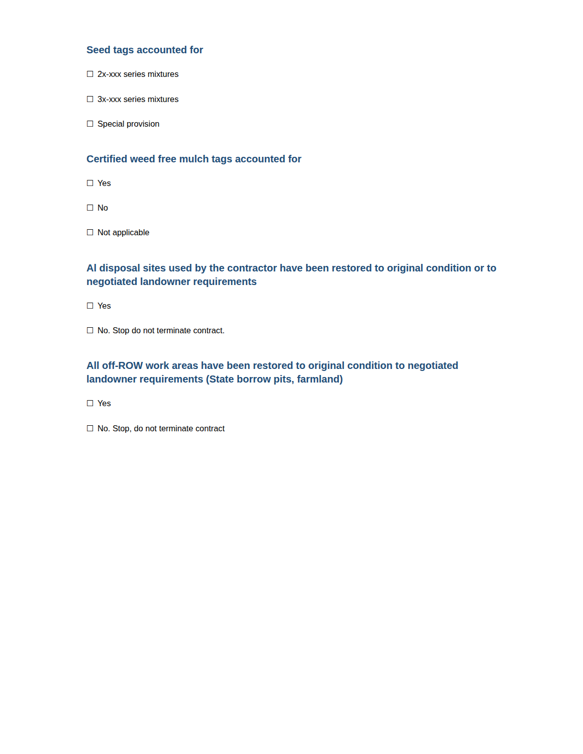Seed tags accounted for
☐2x-xxx series mixtures
☐3x-xxx series mixtures
☐Special provision
Certified weed free mulch tags accounted for
☐Yes
☐No
☐Not applicable
Al disposal sites used by the contractor have been restored to original condition or to negotiated landowner requirements
☐Yes
☐No. Stop do not terminate contract.
All off-ROW work areas have been restored to original condition to negotiated landowner requirements (State borrow pits, farmland)
☐Yes
☐No. Stop, do not terminate contract